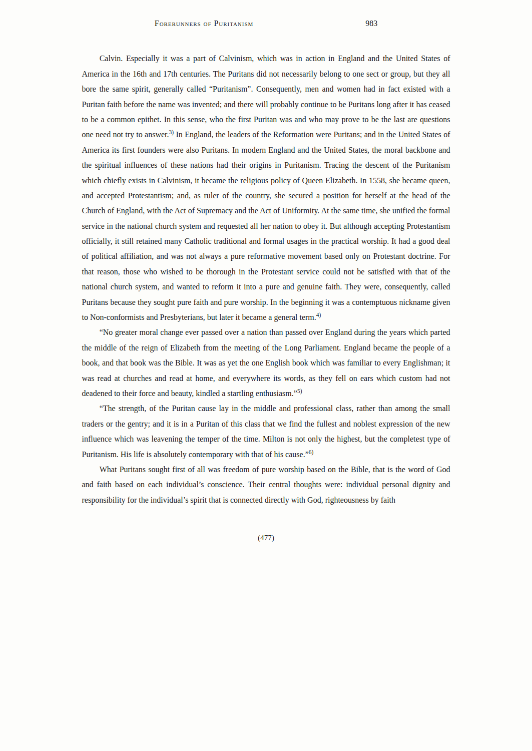Forerunners of Puritanism 983
Calvin. Especially it was a part of Calvinism, which was in action in England and the United States of America in the 16th and 17th centuries. The Puritans did not necessarily belong to one sect or group, but they all bore the same spirit, generally called “Puritanism”. Consequently, men and women had in fact existed with a Puritan faith before the name was invented; and there will probably continue to be Puritans long after it has ceased to be a common epithet. In this sense, who the first Puritan was and who may prove to be the last are questions one need not try to answer.3) In England, the leaders of the Reformation were Puritans; and in the United States of America its first founders were also Puritans. In modern England and the United States, the moral backbone and the spiritual influences of these nations had their origins in Puritanism. Tracing the descent of the Puritanism which chiefly exists in Calvinism, it became the religious policy of Queen Elizabeth. In 1558, she became queen, and accepted Protestantism; and, as ruler of the country, she secured a position for herself at the head of the Church of England, with the Act of Supremacy and the Act of Uniformity. At the same time, she unified the formal service in the national church system and requested all her nation to obey it. But although accepting Protestantism officially, it still retained many Catholic traditional and formal usages in the practical worship. It had a good deal of political affiliation, and was not always a pure reformative movement based only on Protestant doctrine. For that reason, those who wished to be thorough in the Protestant service could not be satisfied with that of the national church system, and wanted to reform it into a pure and genuine faith. They were, consequently, called Puritans because they sought pure faith and pure worship. In the beginning it was a contemptuous nickname given to Non-conformists and Presbyterians, but later it became a general term.4)
“No greater moral change ever passed over a nation than passed over England during the years which parted the middle of the reign of Elizabeth from the meeting of the Long Parliament. England became the people of a book, and that book was the Bible. It was as yet the one English book which was familiar to every Englishman; it was read at churches and read at home, and everywhere its words, as they fell on ears which custom had not deadened to their force and beauty, kindled a startling enthusiasm.”5)
“The strength, of the Puritan cause lay in the middle and professional class, rather than among the small traders or the gentry; and it is in a Puritan of this class that we find the fullest and noblest expression of the new influence which was leavening the temper of the time. Milton is not only the highest, but the completest type of Puritanism. His life is absolutely contemporary with that of his cause.”6)
What Puritans sought first of all was freedom of pure worship based on the Bible, that is the word of God and faith based on each individual’s conscience. Their central thoughts were: individual personal dignity and responsibility for the individual’s spirit that is connected directly with God, righteousness by faith
(477)